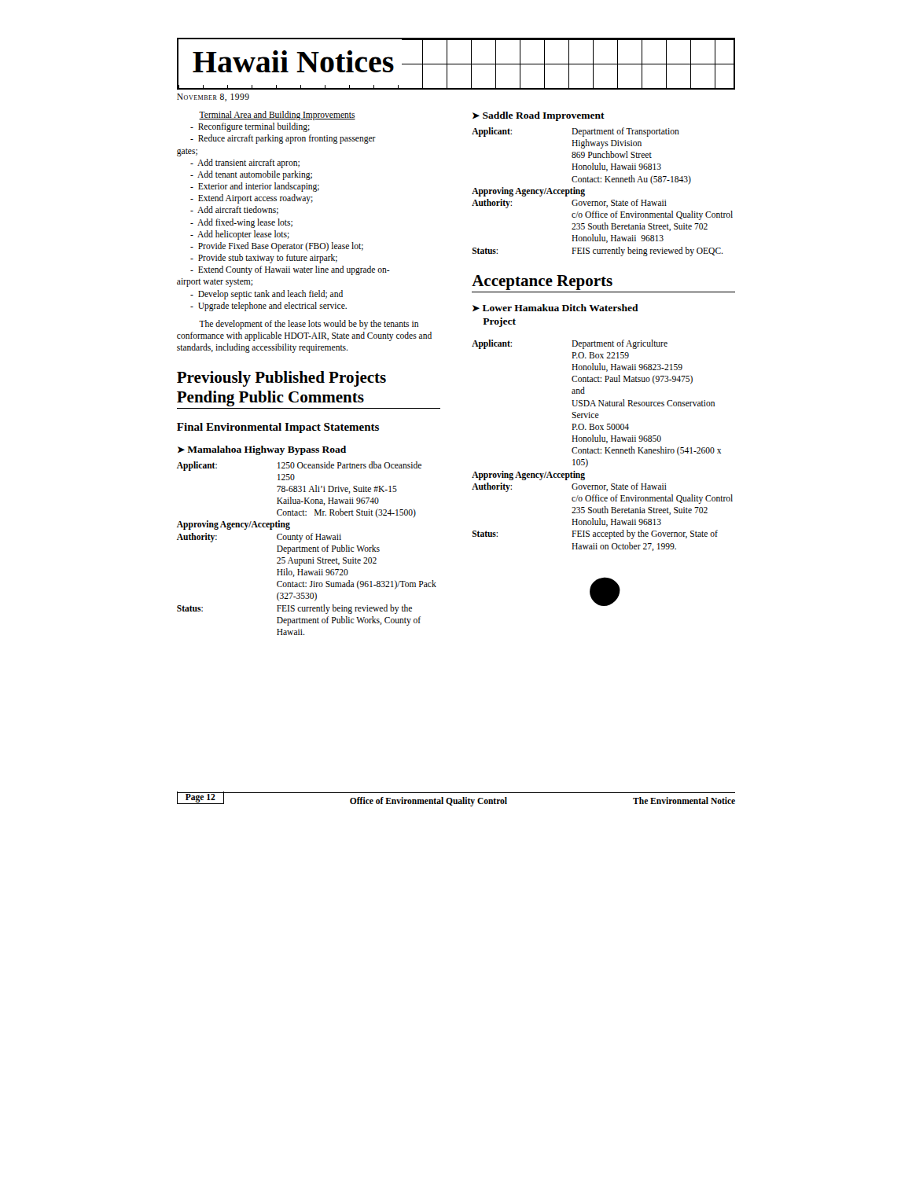Hawaii Notices
NOVEMBER 8, 1999
Terminal Area and Building Improvements
- Reconfigure terminal building;
- Reduce aircraft parking apron fronting passenger
gates;
- Add transient aircraft apron;
- Add tenant automobile parking;
- Exterior and interior landscaping;
- Extend Airport access roadway;
- Add aircraft tiedowns;
- Add fixed-wing lease lots;
- Add helicopter lease lots;
- Provide Fixed Base Operator (FBO) lease lot;
- Provide stub taxiway to future airpark;
- Extend County of Hawaii water line and upgrade on-
airport water system;
- Develop septic tank and leach field; and
- Upgrade telephone and electrical service.
The development of the lease lots would be by the tenants in conformance with applicable HDOT-AIR, State and County codes and standards, including accessibility requirements.
Previously Published Projects
Pending Public Comments
Final Environmental Impact Statements
➤ Mamalahoa Highway Bypass Road
| Applicant : | 1250 Oceanside Partners dba Oceanside 1250 78-6831 Ali’i Drive, Suite #K-15 Kailua-Kona, Hawaii 96740 Contact: Mr. Robert Stuit (324-1500) |
| Approving Agency/Accepting |
| Authority : | County of Hawaii Department of Public Works 25 Aupuni Street, Suite 202 Hilo, Hawaii 96720 Contact: Jiro Sumada (961-8321)/Tom Pack (327-3530) |
| Status : | FEIS currently being reviewed by the Department of Public Works, County of Hawaii. |
➤ Saddle Road Improvement
| Applicant : | Department of Transportation Highways Division 869 Punchbowl Street Honolulu, Hawaii 96813 Contact: Kenneth Au (587-1843) |
| Approving Agency/Accepting |
| Authority : | Governor, State of Hawaii c/o Office of Environmental Quality Control 235 South Beretania Street, Suite 702 Honolulu, Hawaii 96813 |
| Status : | FEIS currently being reviewed by OEQC. |
Acceptance Reports
➤ Lower Hamakua Ditch Watershed
Project
| Applicant : | Department of Agriculture P.O. Box 22159 Honolulu, Hawaii 96823-2159 Contact: Paul Matsuo (973-9475) and USDA Natural Resources Conservation Service P.O. Box 50004 Honolulu, Hawaii 96850 Contact: Kenneth Kaneshiro (541-2600 x 105) |
| Approving Agency/Accepting |
| Authority : | Governor, State of Hawaii c/o Office of Environmental Quality Control 235 South Beretania Street, Suite 702 Honolulu, Hawaii 96813 |
| Status : | FEIS accepted by the Governor, State of Hawaii on October 27, 1999. |
Page 12
Office of Environmental Quality Control
The Environmental Notice